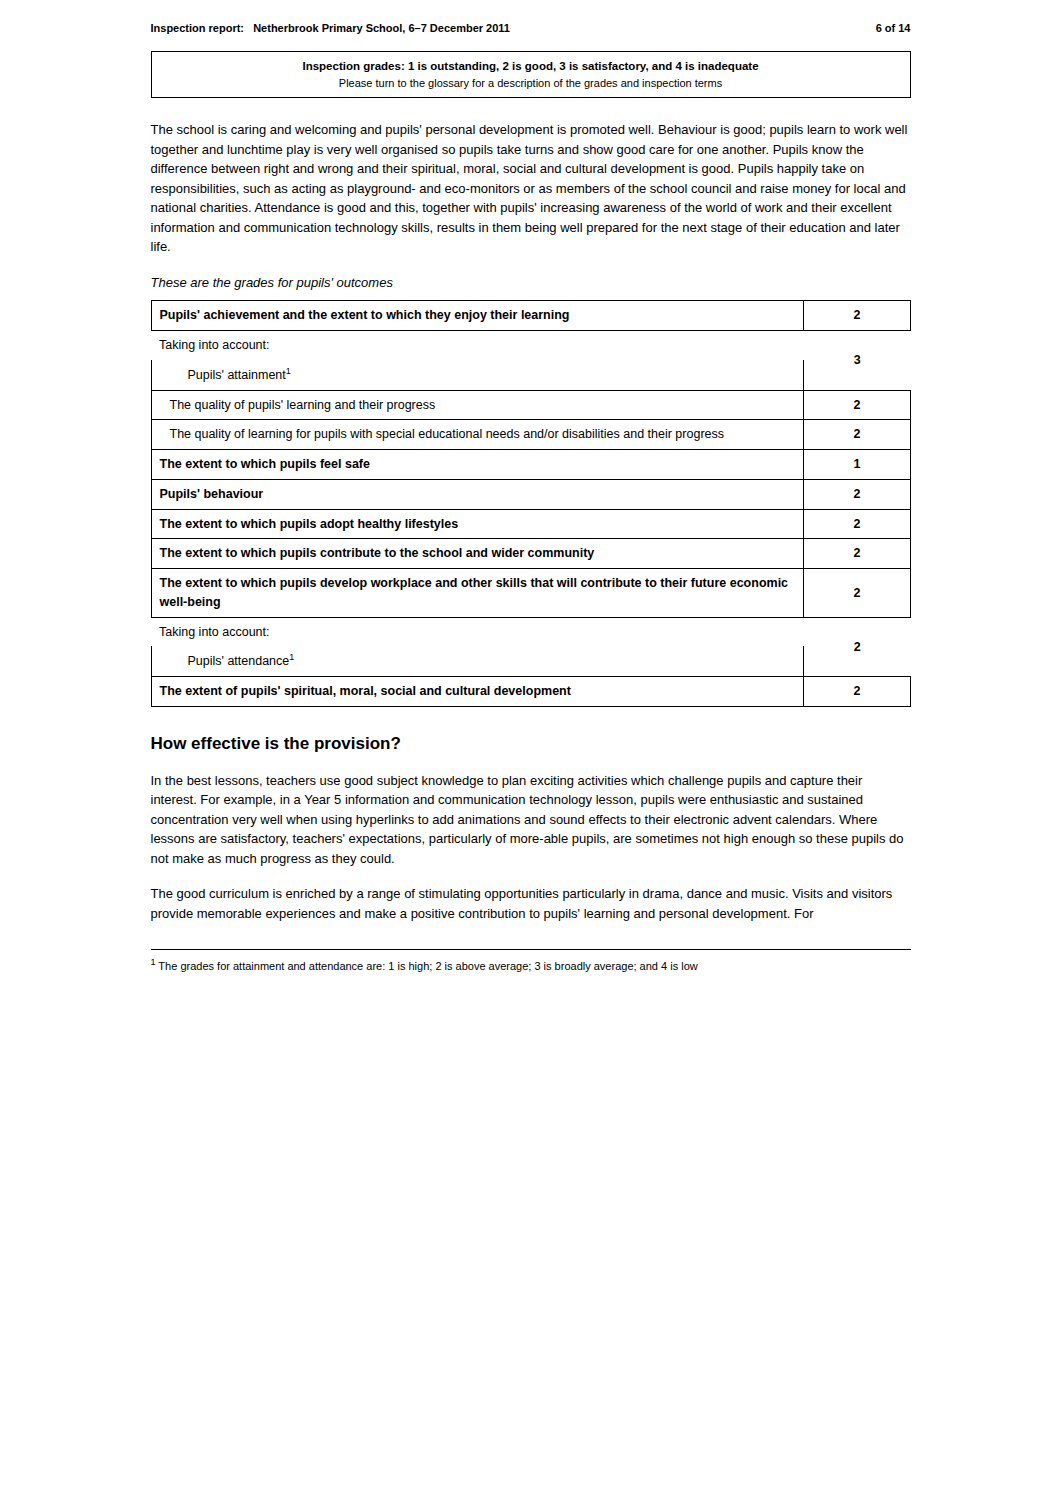Inspection report: Netherbrook Primary School, 6–7 December 2011
6 of 14
Inspection grades: 1 is outstanding, 2 is good, 3 is satisfactory, and 4 is inadequate
Please turn to the glossary for a description of the grades and inspection terms
The school is caring and welcoming and pupils' personal development is promoted well. Behaviour is good; pupils learn to work well together and lunchtime play is very well organised so pupils take turns and show good care for one another. Pupils know the difference between right and wrong and their spiritual, moral, social and cultural development is good. Pupils happily take on responsibilities, such as acting as playground- and eco-monitors or as members of the school council and raise money for local and national charities. Attendance is good and this, together with pupils' increasing awareness of the world of work and their excellent information and communication technology skills, results in them being well prepared for the next stage of their education and later life.
These are the grades for pupils' outcomes
| Pupils' achievement and the extent to which they enjoy their learning | 2 |
| Taking into account: | 3 |
| Pupils' attainment 1 |
| The quality of pupils' learning and their progress | 2 |
| The quality of learning for pupils with special educational needs and/or disabilities and their progress | 2 |
| The extent to which pupils feel safe | 1 |
| Pupils' behaviour | 2 |
| The extent to which pupils adopt healthy lifestyles | 2 |
| The extent to which pupils contribute to the school and wider community | 2 |
| The extent to which pupils develop workplace and other skills that will contribute to their future economic well-being | 2 |
| Taking into account: | 2 |
| Pupils' attendance 1 |
| The extent of pupils' spiritual, moral, social and cultural development | 2 |
How effective is the provision?
In the best lessons, teachers use good subject knowledge to plan exciting activities which challenge pupils and capture their interest. For example, in a Year 5 information and communication technology lesson, pupils were enthusiastic and sustained concentration very well when using hyperlinks to add animations and sound effects to their electronic advent calendars. Where lessons are satisfactory, teachers' expectations, particularly of more-able pupils, are sometimes not high enough so these pupils do not make as much progress as they could.
The good curriculum is enriched by a range of stimulating opportunities particularly in drama, dance and music. Visits and visitors provide memorable experiences and make a positive contribution to pupils' learning and personal development. For
1 The grades for attainment and attendance are: 1 is high; 2 is above average; 3 is broadly average; and 4 is low